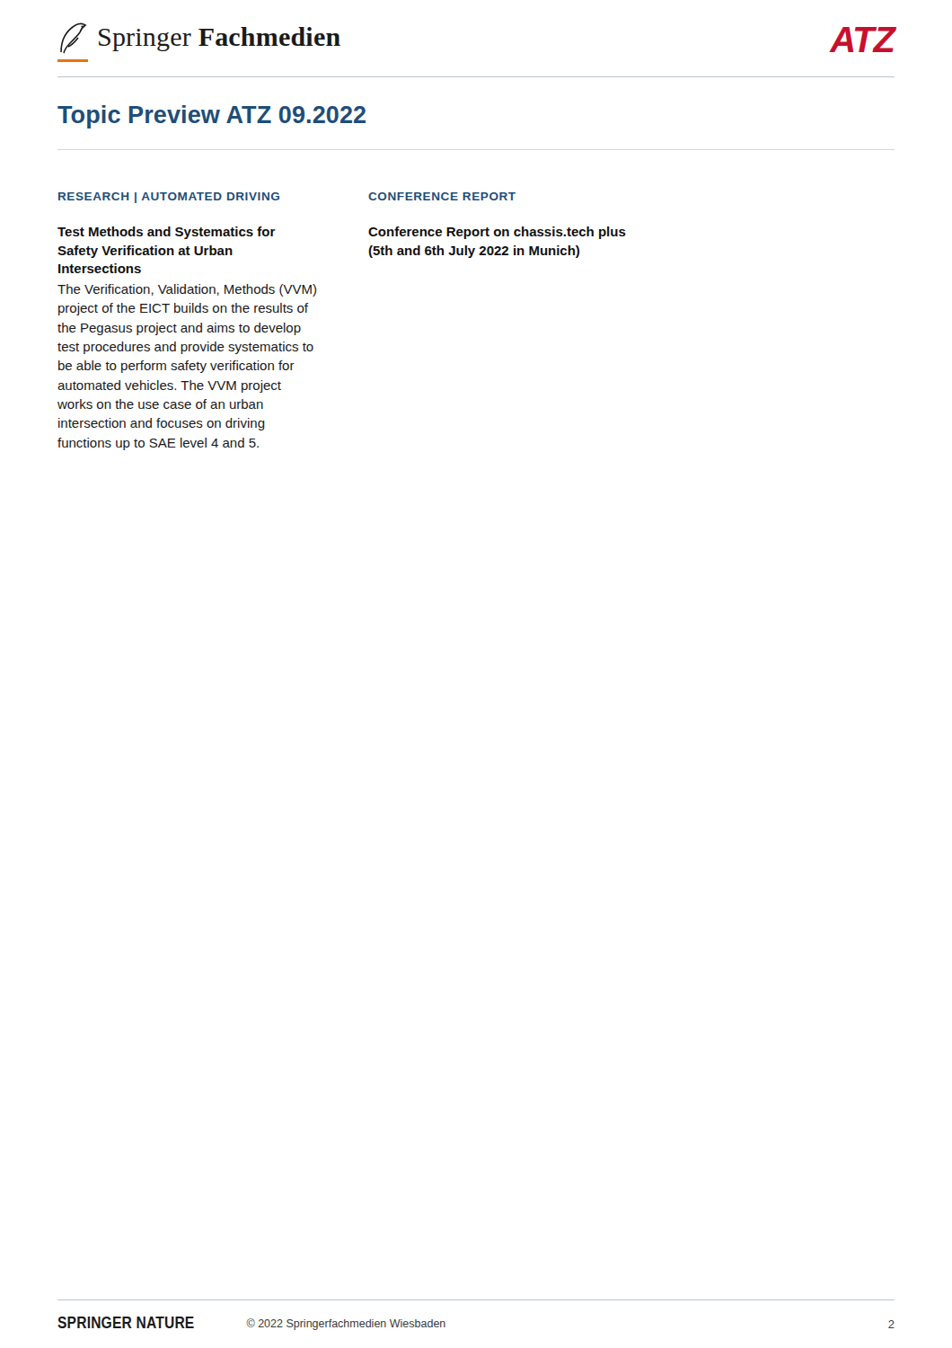Springer Fachmedien
ATZ
Topic Preview ATZ 09.2022
Research | Automated Driving
Test Methods and Systematics for Safety Verification at Urban Intersections
The Verification, Validation, Methods (VVM) project of the EICT builds on the results of the Pegasus project and aims to develop test procedures and provide systematics to be able to perform safety verification for automated vehicles. The VVM project works on the use case of an urban intersection and focuses on driving functions up to SAE level 4 and 5.
Conference Report
Conference Report on chassis.tech plus (5th and 6th July 2022 in Munich)
Springer Nature
© 2022 Springerfachmedien Wiesbaden
2